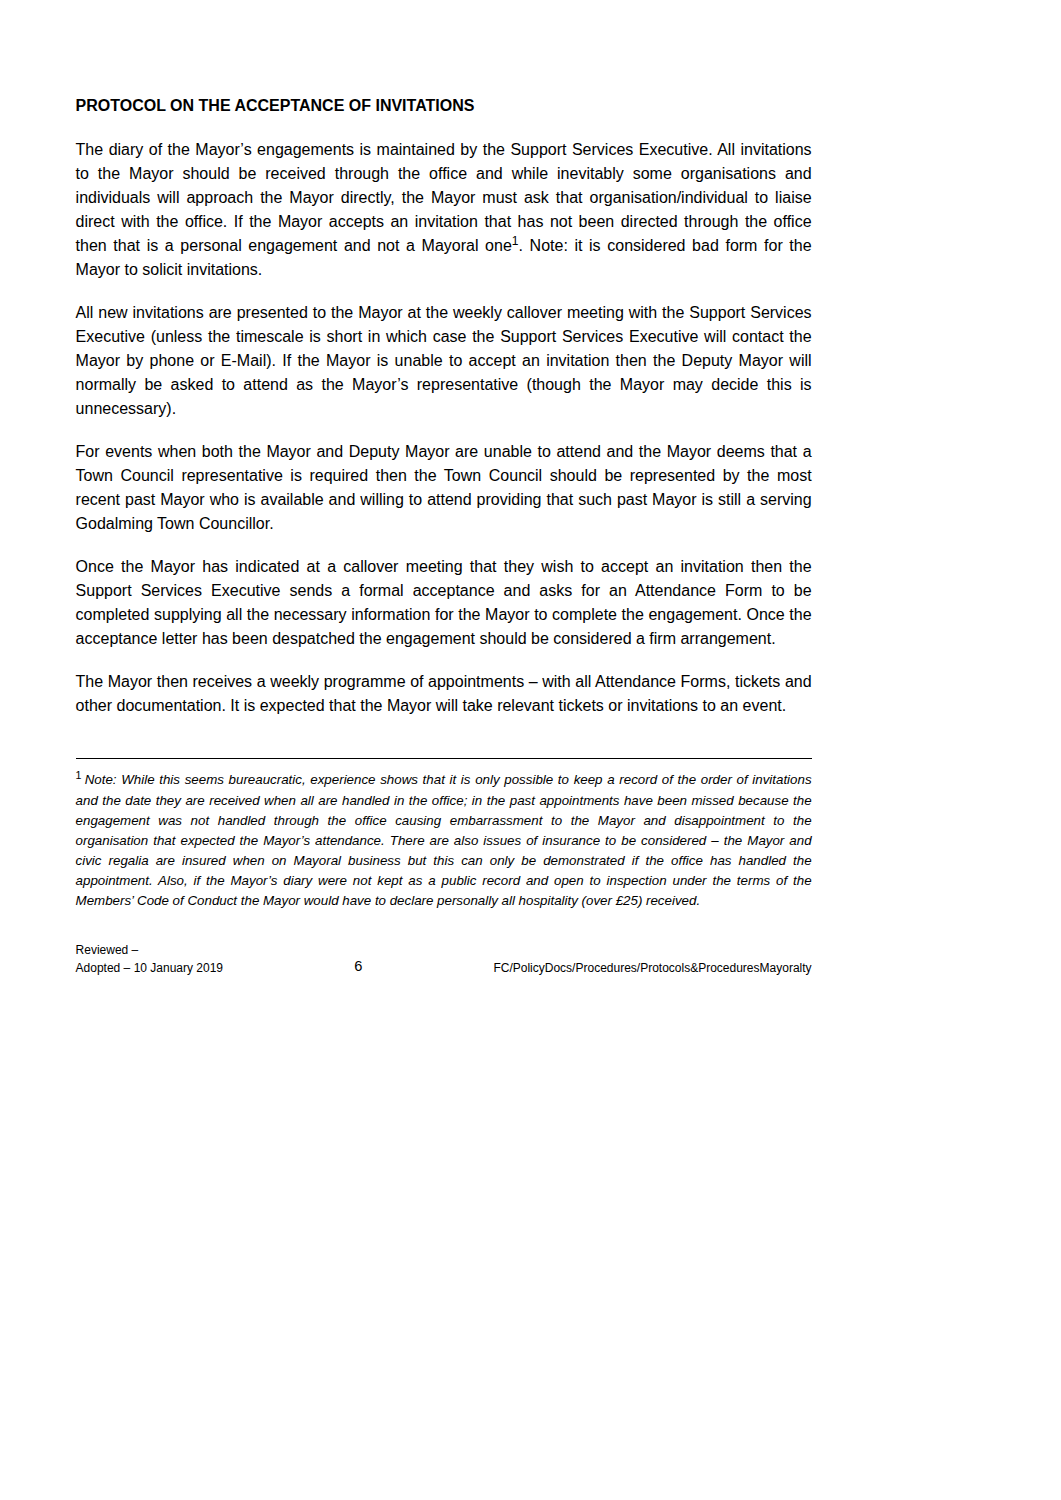Protocol on the Acceptance of Invitations
The diary of the Mayor’s engagements is maintained by the Support Services Executive. All invitations to the Mayor should be received through the office and while inevitably some organisations and individuals will approach the Mayor directly, the Mayor must ask that organisation/individual to liaise direct with the office. If the Mayor accepts an invitation that has not been directed through the office then that is a personal engagement and not a Mayoral one1. Note: it is considered bad form for the Mayor to solicit invitations.
All new invitations are presented to the Mayor at the weekly callover meeting with the Support Services Executive (unless the timescale is short in which case the Support Services Executive will contact the Mayor by phone or E-Mail). If the Mayor is unable to accept an invitation then the Deputy Mayor will normally be asked to attend as the Mayor’s representative (though the Mayor may decide this is unnecessary).
For events when both the Mayor and Deputy Mayor are unable to attend and the Mayor deems that a Town Council representative is required then the Town Council should be represented by the most recent past Mayor who is available and willing to attend providing that such past Mayor is still a serving Godalming Town Councillor.
Once the Mayor has indicated at a callover meeting that they wish to accept an invitation then the Support Services Executive sends a formal acceptance and asks for an Attendance Form to be completed supplying all the necessary information for the Mayor to complete the engagement. Once the acceptance letter has been despatched the engagement should be considered a firm arrangement.
The Mayor then receives a weekly programme of appointments – with all Attendance Forms, tickets and other documentation. It is expected that the Mayor will take relevant tickets or invitations to an event.
1 Note: While this seems bureaucratic, experience shows that it is only possible to keep a record of the order of invitations and the date they are received when all are handled in the office; in the past appointments have been missed because the engagement was not handled through the office causing embarrassment to the Mayor and disappointment to the organisation that expected the Mayor’s attendance. There are also issues of insurance to be considered – the Mayor and civic regalia are insured when on Mayoral business but this can only be demonstrated if the office has handled the appointment. Also, if the Mayor’s diary were not kept as a public record and open to inspection under the terms of the Members’ Code of Conduct the Mayor would have to declare personally all hospitality (over £25) received.
Reviewed –
Adopted – 10 January 2019
6
FC/PolicyDocs/Procedures/Protocols&ProceduresMayoralty